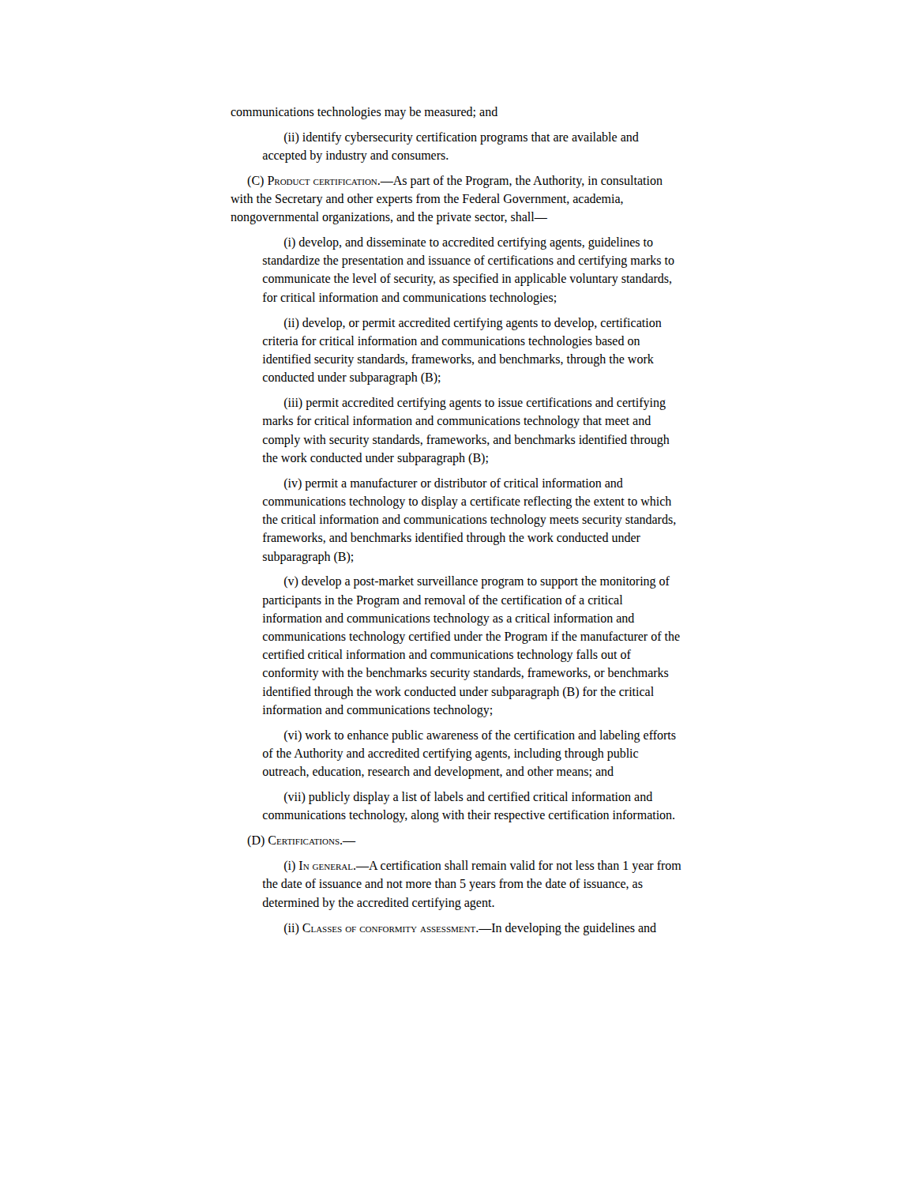communications technologies may be measured; and
(ii) identify cybersecurity certification programs that are available and accepted by industry and consumers.
(C) Product certification.—As part of the Program, the Authority, in consultation with the Secretary and other experts from the Federal Government, academia, nongovernmental organizations, and the private sector, shall—
(i) develop, and disseminate to accredited certifying agents, guidelines to standardize the presentation and issuance of certifications and certifying marks to communicate the level of security, as specified in applicable voluntary standards, for critical information and communications technologies;
(ii) develop, or permit accredited certifying agents to develop, certification criteria for critical information and communications technologies based on identified security standards, frameworks, and benchmarks, through the work conducted under subparagraph (B);
(iii) permit accredited certifying agents to issue certifications and certifying marks for critical information and communications technology that meet and comply with security standards, frameworks, and benchmarks identified through the work conducted under subparagraph (B);
(iv) permit a manufacturer or distributor of critical information and communications technology to display a certificate reflecting the extent to which the critical information and communications technology meets security standards, frameworks, and benchmarks identified through the work conducted under subparagraph (B);
(v) develop a post-market surveillance program to support the monitoring of participants in the Program and removal of the certification of a critical information and communications technology as a critical information and communications technology certified under the Program if the manufacturer of the certified critical information and communications technology falls out of conformity with the benchmarks security standards, frameworks, or benchmarks identified through the work conducted under subparagraph (B) for the critical information and communications technology;
(vi) work to enhance public awareness of the certification and labeling efforts of the Authority and accredited certifying agents, including through public outreach, education, research and development, and other means; and
(vii) publicly display a list of labels and certified critical information and communications technology, along with their respective certification information.
(D) Certifications.—
(i) In general.—A certification shall remain valid for not less than 1 year from the date of issuance and not more than 5 years from the date of issuance, as determined by the accredited certifying agent.
(ii) Classes of conformity assessment.—In developing the guidelines and